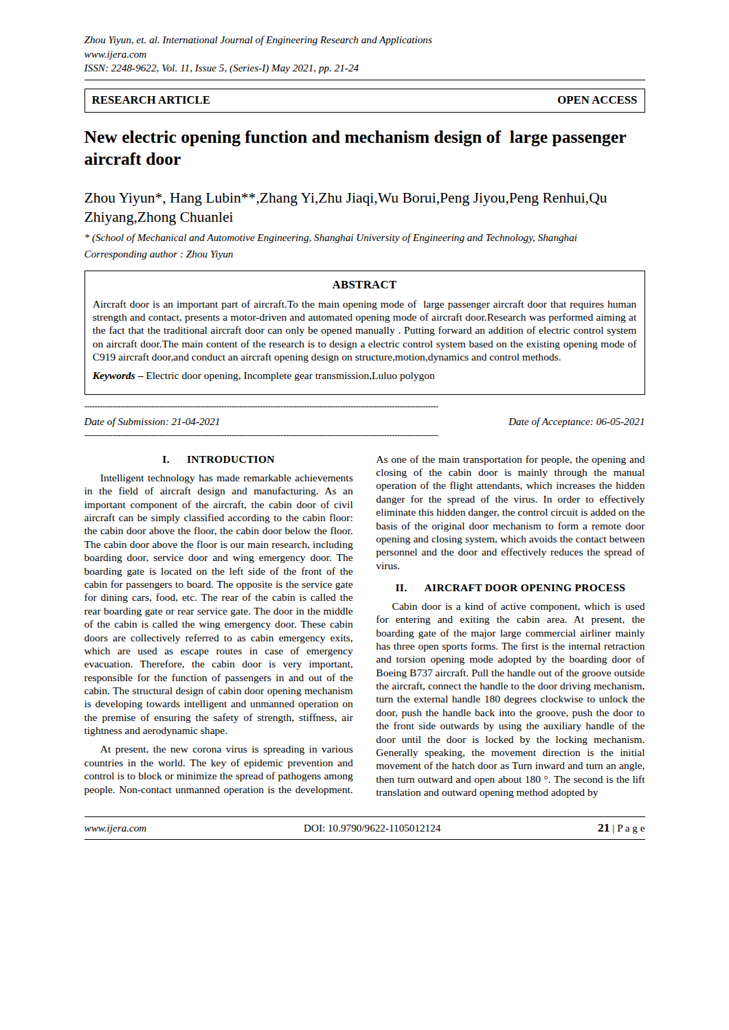Zhou Yiyun, et. al. International Journal of Engineering Research and Applications
www.ijera.com
ISSN: 2248-9622, Vol. 11, Issue 5, (Series-I) May 2021, pp. 21-24
RESEARCH ARTICLE OPEN ACCESS
New electric opening function and mechanism design of large passenger aircraft door
Zhou Yiyun*, Hang Lubin**,Zhang Yi,Zhu Jiaqi,Wu Borui,Peng Jiyou,Peng Renhui,Qu Zhiyang,Zhong Chuanlei
* (School of Mechanical and Automotive Engineering, Shanghai University of Engineering and Technology, Shanghai
Corresponding author : Zhou Yiyun
ABSTRACT
Aircraft door is an important part of aircraft.To the main opening mode of large passenger aircraft door that requires human strength and contact, presents a motor-driven and automated opening mode of aircraft door.Research was performed aiming at the fact that the traditional aircraft door can only be opened manually . Putting forward an addition of electric control system on aircraft door.The main content of the research is to design a electric control system based on the existing opening mode of C919 aircraft door,and conduct an aircraft opening design on structure,motion,dynamics and control methods.
Keywords – Electric door opening, Incomplete gear transmission,Luluo polygon
-----------------------------------------------------------------------------------------------------------------------------------------
Date of Submission: 21-04-2021 Date of Acceptance: 06-05-2021
-----------------------------------------------------------------------------------------------------------------------------------------
I. INTRODUCTION
Intelligent technology has made remarkable achievements in the field of aircraft design and manufacturing. As an important component of the aircraft, the cabin door of civil aircraft can be simply classified according to the cabin floor: the cabin door above the floor, the cabin door below the floor. The cabin door above the floor is our main research, including boarding door, service door and wing emergency door. The boarding gate is located on the left side of the front of the cabin for passengers to board. The opposite is the service gate for dining cars, food, etc. The rear of the cabin is called the rear boarding gate or rear service gate. The door in the middle of the cabin is called the wing emergency door. These cabin doors are collectively referred to as cabin emergency exits, which are used as escape routes in case of emergency evacuation. Therefore, the cabin door is very important, responsible for the function of passengers in and out of the cabin. The structural design of cabin door opening mechanism is developing towards intelligent and unmanned operation on the premise of ensuring the safety of strength, stiffness, air tightness and aerodynamic shape.
At present, the new corona virus is spreading in various countries in the world. The key of epidemic prevention and control is to block or minimize the spread of pathogens among people. Non-contact unmanned operation is the development. As one of the main transportation for people, the opening and closing of the cabin door is mainly through the manual operation of the flight attendants, which increases the hidden danger for the spread of the virus. In order to effectively eliminate this hidden danger, the control circuit is added on the basis of the original door mechanism to form a remote door opening and closing system, which avoids the contact between personnel and the door and effectively reduces the spread of virus.
II. AIRCRAFT DOOR OPENING PROCESS
Cabin door is a kind of active component, which is used for entering and exiting the cabin area. At present, the boarding gate of the major large commercial airliner mainly has three open sports forms. The first is the internal retraction and torsion opening mode adopted by the boarding door of Boeing B737 aircraft. Pull the handle out of the groove outside the aircraft, connect the handle to the door driving mechanism, turn the external handle 180 degrees clockwise to unlock the door, push the handle back into the groove, push the door to the front side outwards by using the auxiliary handle of the door until the door is locked by the locking mechanism. Generally speaking, the movement direction is the initial movement of the hatch door as Turn inward and turn an angle, then turn outward and open about 180 °. The second is the lift translation and outward opening method adopted by
www.ijera.com DOI: 10.9790/9622-1105012124 21 | P a g e